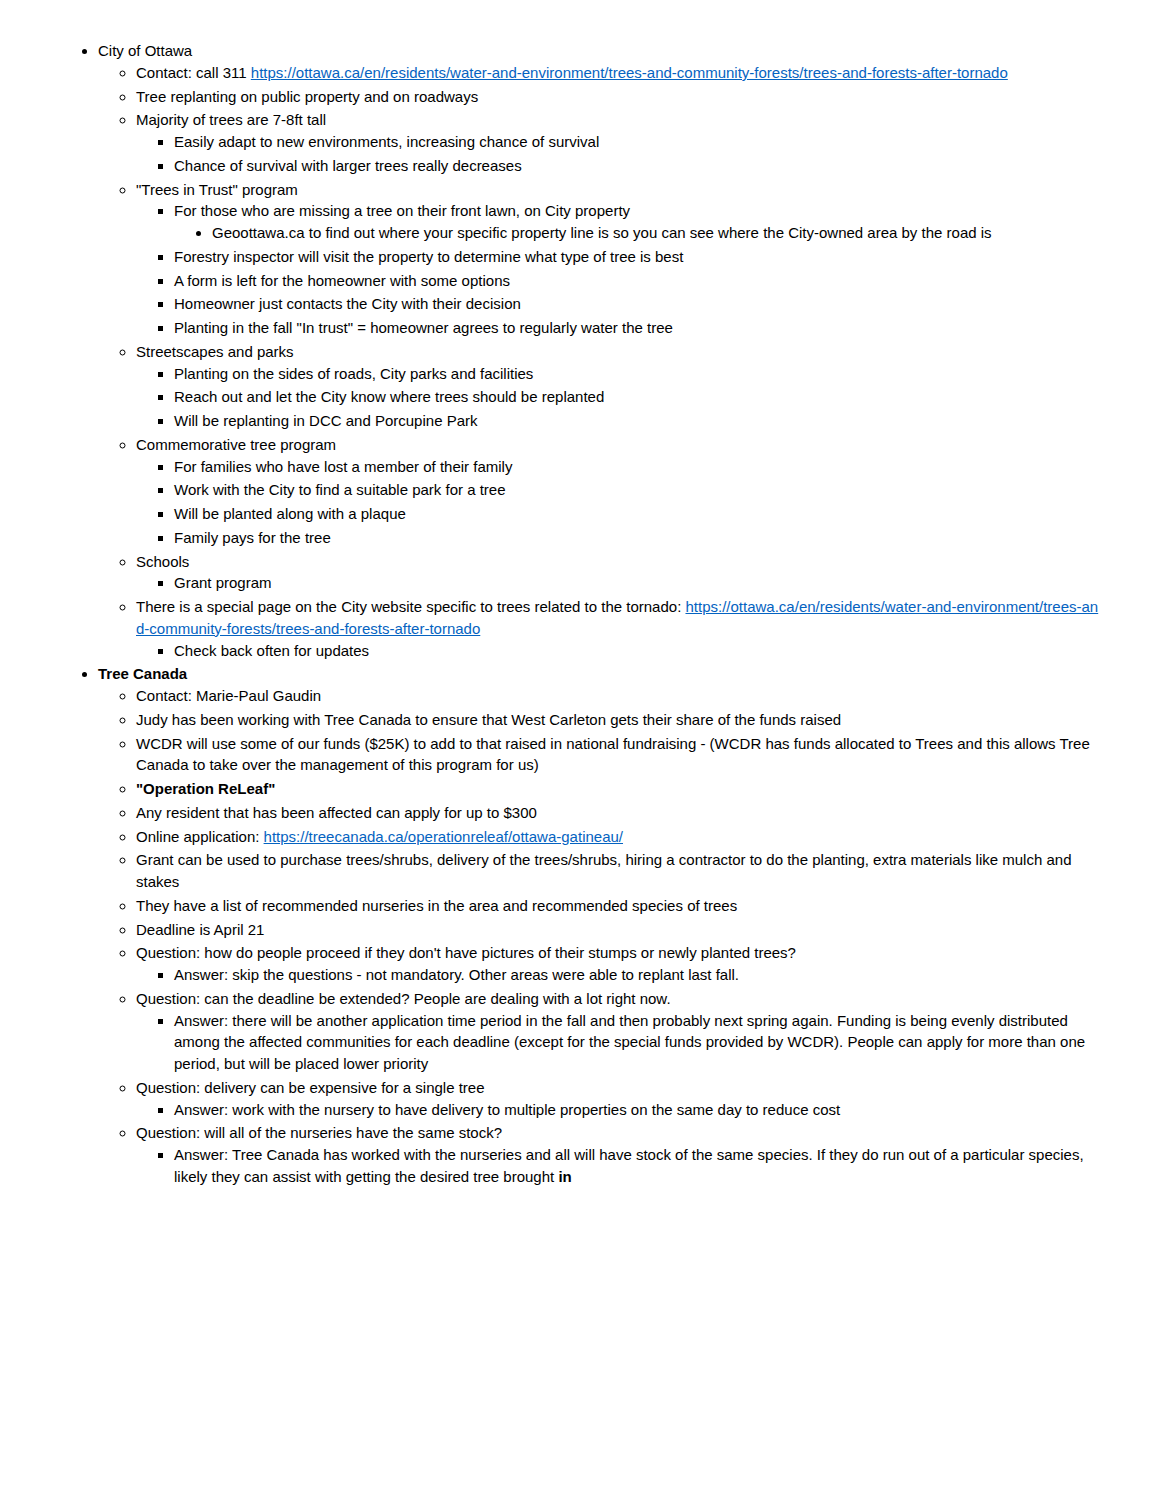City of Ottawa
Contact: call 311 https://ottawa.ca/en/residents/water-and-environment/trees-and-community-forests/trees-and-forests-after-tornado
Tree replanting on public property and on roadways
Majority of trees are 7-8ft tall
Easily adapt to new environments, increasing chance of survival
Chance of survival with larger trees really decreases
"Trees in Trust" program
For those who are missing a tree on their front lawn, on City property
Geoottawa.ca to find out where your specific property line is so you can see where the City-owned area by the road is
Forestry inspector will visit the property to determine what type of tree is best
A form is left for the homeowner with some options
Homeowner just contacts the City with their decision
Planting in the fall "In trust" = homeowner agrees to regularly water the tree
Streetscapes and parks
Planting on the sides of roads, City parks and facilities
Reach out and let the City know where trees should be replanted
Will be replanting in DCC and Porcupine Park
Commemorative tree program
For families who have lost a member of their family
Work with the City to find a suitable park for a tree
Will be planted along with a plaque
Family pays for the tree
Schools
Grant program
There is a special page on the City website specific to trees related to the tornado: https://ottawa.ca/en/residents/water-and-environment/trees-and-community-forests/trees-and-forests-after-tornado
Check back often for updates
Tree Canada
Contact: Marie-Paul Gaudin
Judy has been working with Tree Canada to ensure that West Carleton gets their share of the funds raised
WCDR will use some of our funds ($25K) to add to that raised in national fundraising - (WCDR has funds allocated to Trees and this allows Tree Canada to take over the management of this program for us)
"Operation ReLeaf"
Any resident that has been affected can apply for up to $300
Online application: https://treecanada.ca/operationreleaf/ottawa-gatineau/
Grant can be used to purchase trees/shrubs, delivery of the trees/shrubs, hiring a contractor to do the planting, extra materials like mulch and stakes
They have a list of recommended nurseries in the area and recommended species of trees
Deadline is April 21
Question: how do people proceed if they don't have pictures of their stumps or newly planted trees?
Answer: skip the questions - not mandatory. Other areas were able to replant last fall.
Question: can the deadline be extended? People are dealing with a lot right now.
Answer: there will be another application time period in the fall and then probably next spring again. Funding is being evenly distributed among the affected communities for each deadline (except for the special funds provided by WCDR). People can apply for more than one period, but will be placed lower priority
Question: delivery can be expensive for a single tree
Answer: work with the nursery to have delivery to multiple properties on the same day to reduce cost
Question: will all of the nurseries have the same stock?
Answer: Tree Canada has worked with the nurseries and all will have stock of the same species. If they do run out of a particular species, likely they can assist with getting the desired tree brought in